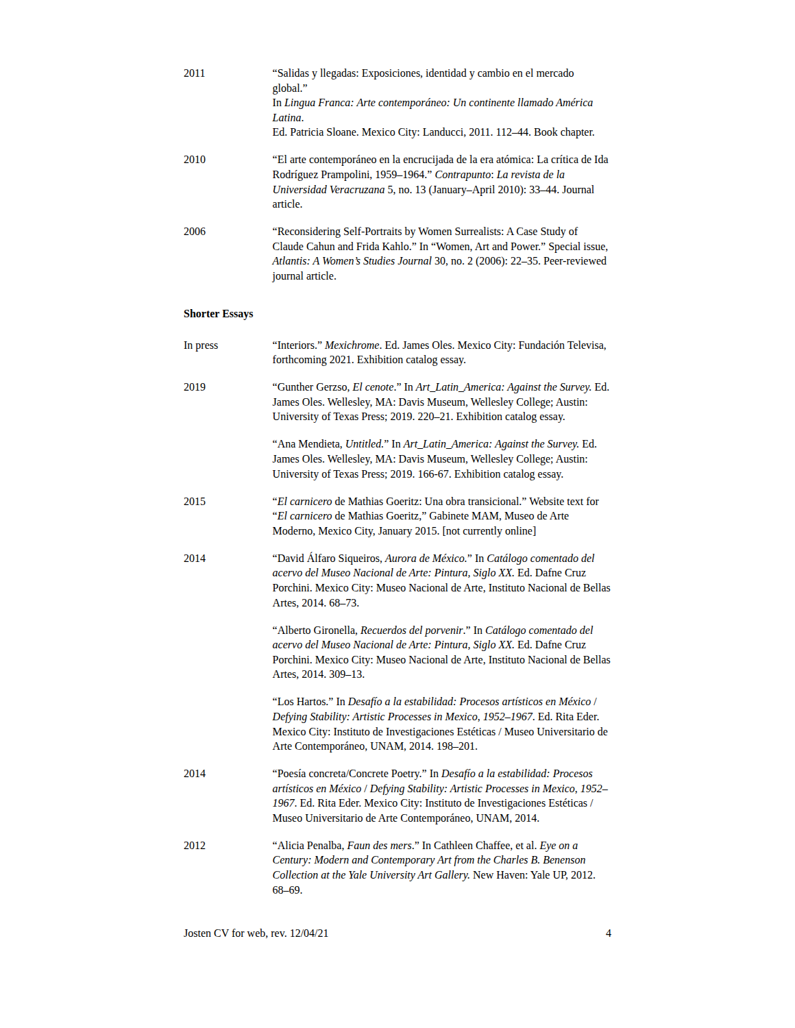2011
“Salidas y llegadas: Exposiciones, identidad y cambio en el mercado global.”
In Lingua Franca: Arte contemporáneo: Un continente llamado América Latina.
Ed. Patricia Sloane. Mexico City: Landucci, 2011. 112–44. Book chapter.
2010
“El arte contemporáneo en la encrucijada de la era atómica: La crítica de Ida Rodríguez Prampolini, 1959–1964.” Contrapunto: La revista de la Universidad Veracruzana 5, no. 13 (January–April 2010): 33–44. Journal article.
2006
“Reconsidering Self-Portraits by Women Surrealists: A Case Study of Claude Cahun and Frida Kahlo.” In “Women, Art and Power.” Special issue, Atlantis: A Women’s Studies Journal 30, no. 2 (2006): 22–35. Peer-reviewed journal article.
Shorter Essays
In press
“Interiors.” Mexichrome. Ed. James Oles. Mexico City: Fundación Televisa, forthcoming 2021. Exhibition catalog essay.
2019
“Gunther Gerzso, El cenote.” In Art_Latin_America: Against the Survey. Ed. James Oles. Wellesley, MA: Davis Museum, Wellesley College; Austin: University of Texas Press; 2019. 220–21. Exhibition catalog essay.
“Ana Mendieta, Untitled.” In Art_Latin_America: Against the Survey. Ed. James Oles. Wellesley, MA: Davis Museum, Wellesley College; Austin: University of Texas Press; 2019. 166-67. Exhibition catalog essay.
2015
“El carnicero de Mathias Goeritz: Una obra transicional.” Website text for “El carnicero de Mathias Goeritz,” Gabinete MAM, Museo de Arte Moderno, Mexico City, January 2015. [not currently online]
2014
“David Álfaro Siqueiros, Aurora de México.” In Catálogo comentado del acervo del Museo Nacional de Arte: Pintura, Siglo XX. Ed. Dafne Cruz Porchini. Mexico City: Museo Nacional de Arte, Instituto Nacional de Bellas Artes, 2014. 68–73.
“Alberto Gironella, Recuerdos del porvenir.” In Catálogo comentado del acervo del Museo Nacional de Arte: Pintura, Siglo XX. Ed. Dafne Cruz Porchini. Mexico City: Museo Nacional de Arte, Instituto Nacional de Bellas Artes, 2014. 309–13.
“Los Hartos.” In Desafío a la estabilidad: Procesos artísticos en México / Defying Stability: Artistic Processes in Mexico, 1952–1967. Ed. Rita Eder. Mexico City: Instituto de Investigaciones Estéticas / Museo Universitario de Arte Contemporáneo, UNAM, 2014. 198–201.
2014
“Poesía concreta/Concrete Poetry.” In Desafío a la estabilidad: Procesos artísticos en México / Defying Stability: Artistic Processes in Mexico, 1952–1967. Ed. Rita Eder. Mexico City: Instituto de Investigaciones Estéticas / Museo Universitario de Arte Contemporáneo, UNAM, 2014.
2012
“Alicia Penalba, Faun des mers.” In Cathleen Chaffee, et al. Eye on a Century: Modern and Contemporary Art from the Charles B. Benenson Collection at the Yale University Art Gallery. New Haven: Yale UP, 2012. 68–69.
Josten CV for web, rev. 12/04/21
4